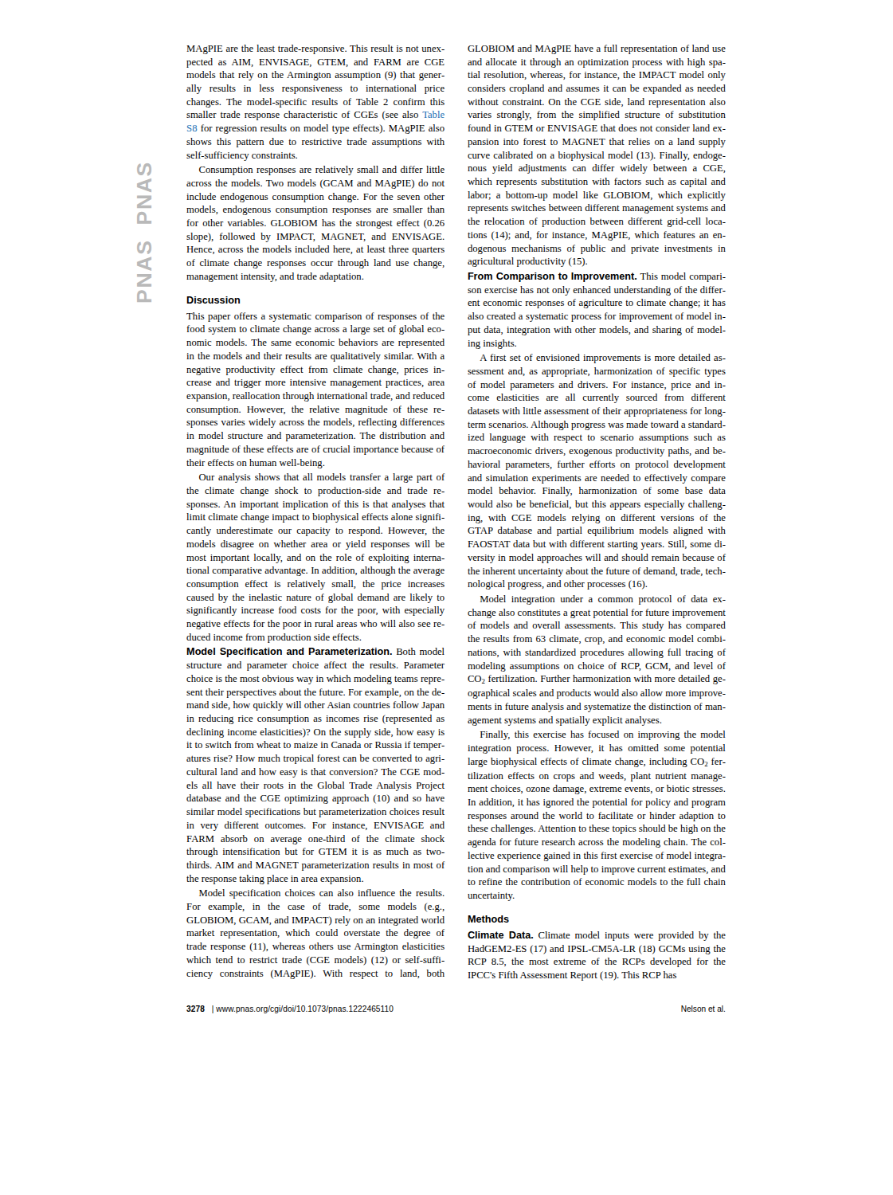PNAS PNAS
MAgPIE are the least trade-responsive. This result is not unexpected as AIM, ENVISAGE, GTEM, and FARM are CGE models that rely on the Armington assumption (9) that generally results in less responsiveness to international price changes. The model-specific results of Table 2 confirm this smaller trade response characteristic of CGEs (see also Table S8 for regression results on model type effects). MAgPIE also shows this pattern due to restrictive trade assumptions with self-sufficiency constraints.
Consumption responses are relatively small and differ little across the models. Two models (GCAM and MAgPIE) do not include endogenous consumption change. For the seven other models, endogenous consumption responses are smaller than for other variables. GLOBIOM has the strongest effect (0.26 slope), followed by IMPACT, MAGNET, and ENVISAGE. Hence, across the models included here, at least three quarters of climate change responses occur through land use change, management intensity, and trade adaptation.
Discussion
This paper offers a systematic comparison of responses of the food system to climate change across a large set of global economic models. The same economic behaviors are represented in the models and their results are qualitatively similar. With a negative productivity effect from climate change, prices increase and trigger more intensive management practices, area expansion, reallocation through international trade, and reduced consumption. However, the relative magnitude of these responses varies widely across the models, reflecting differences in model structure and parameterization. The distribution and magnitude of these effects are of crucial importance because of their effects on human well-being.
Our analysis shows that all models transfer a large part of the climate change shock to production-side and trade responses. An important implication of this is that analyses that limit climate change impact to biophysical effects alone significantly underestimate our capacity to respond. However, the models disagree on whether area or yield responses will be most important locally, and on the role of exploiting international comparative advantage. In addition, although the average consumption effect is relatively small, the price increases caused by the inelastic nature of global demand are likely to significantly increase food costs for the poor, with especially negative effects for the poor in rural areas who will also see reduced income from production side effects.
Model Specification and Parameterization. Both model structure and parameter choice affect the results. Parameter choice is the most obvious way in which modeling teams represent their perspectives about the future. For example, on the demand side, how quickly will other Asian countries follow Japan in reducing rice consumption as incomes rise (represented as declining income elasticities)? On the supply side, how easy is it to switch from wheat to maize in Canada or Russia if temperatures rise? How much tropical forest can be converted to agricultural land and how easy is that conversion? The CGE models all have their roots in the Global Trade Analysis Project database and the CGE optimizing approach (10) and so have similar model specifications but parameterization choices result in very different outcomes. For instance, ENVISAGE and FARM absorb on average one-third of the climate shock through intensification but for GTEM it is as much as two-thirds. AIM and MAGNET parameterization results in most of the response taking place in area expansion.
Model specification choices can also influence the results. For example, in the case of trade, some models (e.g., GLOBIOM, GCAM, and IMPACT) rely on an integrated world market representation, which could overstate the degree of trade response (11), whereas others use Armington elasticities which tend to restrict trade (CGE models) (12) or self-sufficiency constraints (MAgPIE). With respect to land, both GLOBIOM and MAgPIE have a full representation of land use and allocate it through an optimization process with high spatial resolution, whereas, for instance, the IMPACT model only considers cropland and assumes it can be expanded as needed without constraint. On the CGE side, land representation also varies strongly, from the simplified structure of substitution found in GTEM or ENVISAGE that does not consider land expansion into forest to MAGNET that relies on a land supply curve calibrated on a biophysical model (13). Finally, endogenous yield adjustments can differ widely between a CGE, which represents substitution with factors such as capital and labor; a bottom-up model like GLOBIOM, which explicitly represents switches between different management systems and the relocation of production between different grid-cell locations (14); and, for instance, MAgPIE, which features an endogenous mechanisms of public and private investments in agricultural productivity (15).
From Comparison to Improvement. This model comparison exercise has not only enhanced understanding of the different economic responses of agriculture to climate change; it has also created a systematic process for improvement of model input data, integration with other models, and sharing of modeling insights.
A first set of envisioned improvements is more detailed assessment and, as appropriate, harmonization of specific types of model parameters and drivers. For instance, price and income elasticities are all currently sourced from different datasets with little assessment of their appropriateness for long-term scenarios. Although progress was made toward a standardized language with respect to scenario assumptions such as macroeconomic drivers, exogenous productivity paths, and behavioral parameters, further efforts on protocol development and simulation experiments are needed to effectively compare model behavior. Finally, harmonization of some base data would also be beneficial, but this appears especially challenging, with CGE models relying on different versions of the GTAP database and partial equilibrium models aligned with FAOSTAT data but with different starting years. Still, some diversity in model approaches will and should remain because of the inherent uncertainty about the future of demand, trade, technological progress, and other processes (16).
Model integration under a common protocol of data exchange also constitutes a great potential for future improvement of models and overall assessments. This study has compared the results from 63 climate, crop, and economic model combinations, with standardized procedures allowing full tracing of modeling assumptions on choice of RCP, GCM, and level of CO2 fertilization. Further harmonization with more detailed geographical scales and products would also allow more improvements in future analysis and systematize the distinction of management systems and spatially explicit analyses.
Finally, this exercise has focused on improving the model integration process. However, it has omitted some potential large biophysical effects of climate change, including CO2 fertilization effects on crops and weeds, plant nutrient management choices, ozone damage, extreme events, or biotic stresses. In addition, it has ignored the potential for policy and program responses around the world to facilitate or hinder adaption to these challenges. Attention to these topics should be high on the agenda for future research across the modeling chain. The collective experience gained in this first exercise of model integration and comparison will help to improve current estimates, and to refine the contribution of economic models to the full chain uncertainty.
Methods
Climate Data. Climate model inputs were provided by the HadGEM2-ES (17) and IPSL-CM5A-LR (18) GCMs using the RCP 8.5, the most extreme of the RCPs developed for the IPCC's Fifth Assessment Report (19). This RCP has
3278 | www.pnas.org/cgi/doi/10.1073/pnas.1222465110
Nelson et al.